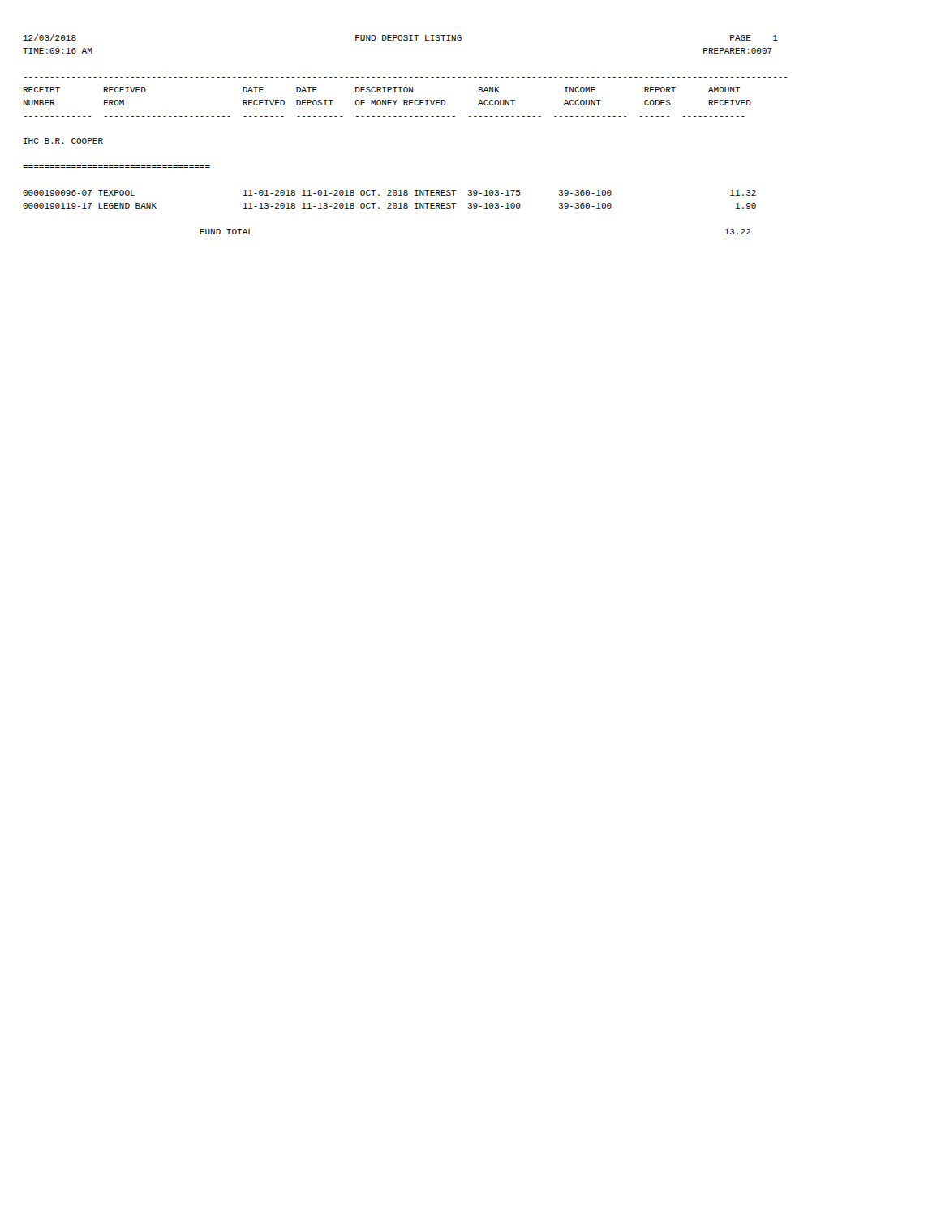12/03/2018 FUND DEPOSIT LISTING PAGE 1 TIME:09:16 AM PREPARER:0007 ----------------------------------------------------------------------------------------------------------------------------------------------- RECEIPT RECEIVED DATE DATE DESCRIPTION BANK INCOME REPORT AMOUNT NUMBER FROM RECEIVED DEPOSIT OF MONEY RECEIVED ACCOUNT ACCOUNT CODES RECEIVED ------------- ------------------------ -------- --------- ------------------- -------------- -------------- ------ ------------ IHC B.R. COOPER =================================== 0000190096-07 TEXPOOL 11-01-2018 11-01-2018 OCT. 2018 INTEREST 39-103-175 39-360-100 11.32 0000190119-17 LEGEND BANK 11-13-2018 11-13-2018 OCT. 2018 INTEREST 39-103-100 39-360-100 1.90 FUND TOTAL 13.22